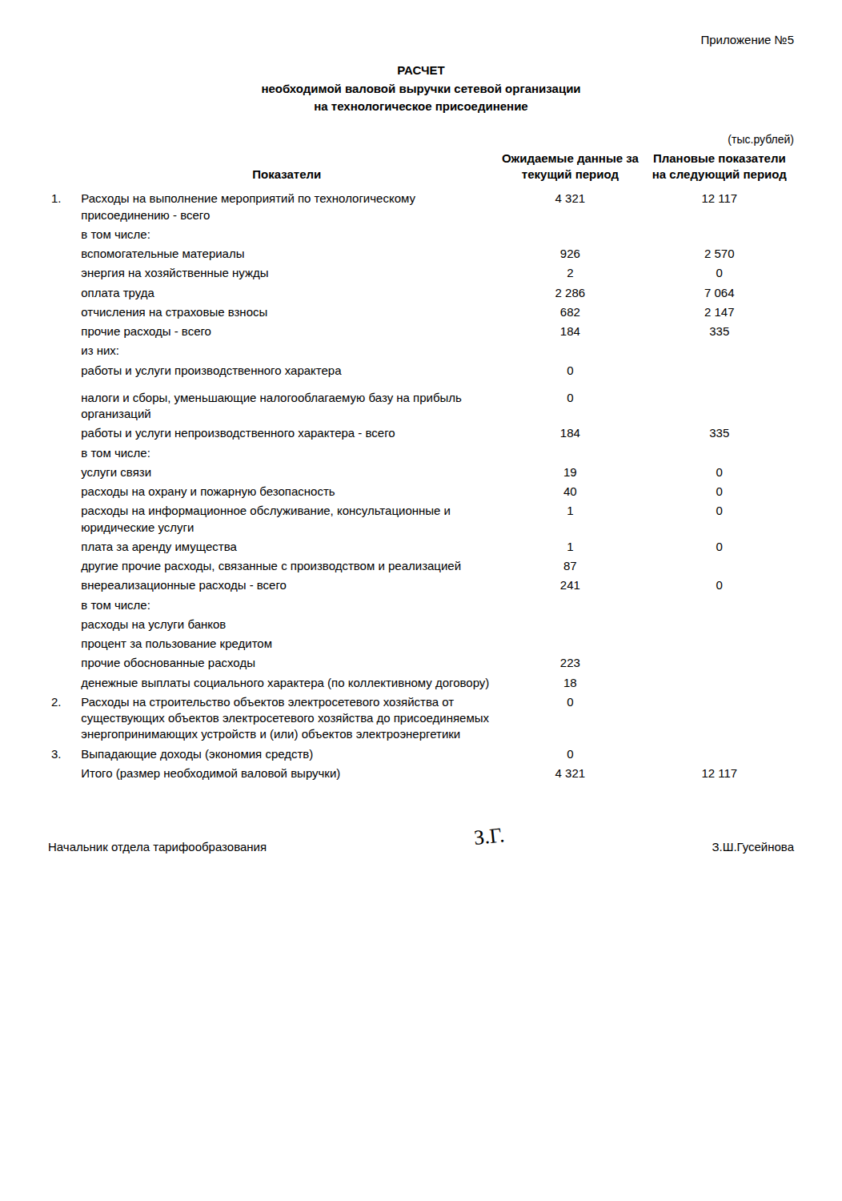Приложение №5
РАСЧЕТ
необходимой валовой выручки сетевой организации
на технологическое присоединение
(тыс.рублей)
| | Показатели | Ожидаемые данные за текущий период | Плановые показатели на следующий период |
| --- | --- | --- | --- |
| 1. | Расходы на выполнение мероприятий по технологическому присоединению - всего | 4 321 | 12 117 |
| | в том числе: | | |
| | вспомогательные материалы | 926 | 2 570 |
| | энергия на хозяйственные нужды | 2 | 0 |
| | оплата труда | 2 286 | 7 064 |
| | отчисления на страховые взносы | 682 | 2 147 |
| | прочие расходы - всего | 184 | 335 |
| | из них: | | |
| | работы и услуги производственного характера | 0 | |
| | налоги и сборы, уменьшающие налогооблагаемую базу на прибыль организаций | 0 | |
| | работы и услуги непроизводственного характера - всего | 184 | 335 |
| | в том числе: | | |
| | услуги связи | 19 | 0 |
| | расходы на охрану и пожарную безопасность | 40 | 0 |
| | расходы на информационное обслуживание, консультационные и юридические услуги | 1 | 0 |
| | плата за аренду имущества | 1 | 0 |
| | другие прочие расходы, связанные с производством и реализацией | 87 | |
| | внереализационные расходы - всего | 241 | 0 |
| | в том числе: | | |
| | расходы на услуги банков | | |
| | процент за пользование кредитом | | |
| | прочие обоснованные расходы | 223 | |
| | денежные выплаты социального характера (по коллективному договору) | 18 | |
| 2. | Расходы на строительство объектов электросетевого хозяйства от существующих объектов электросетевого хозяйства до присоединяемых энергопринимающих устройств и (или) объектов электроэнергетики | 0 | |
| 3. | Выпадающие доходы (экономия средств) | 0 | |
| | Итого (размер необходимой валовой выручки) | 4 321 | 12 117 |
Начальник отдела тарифообразования
З.Г.
З.Ш.Гусейнова